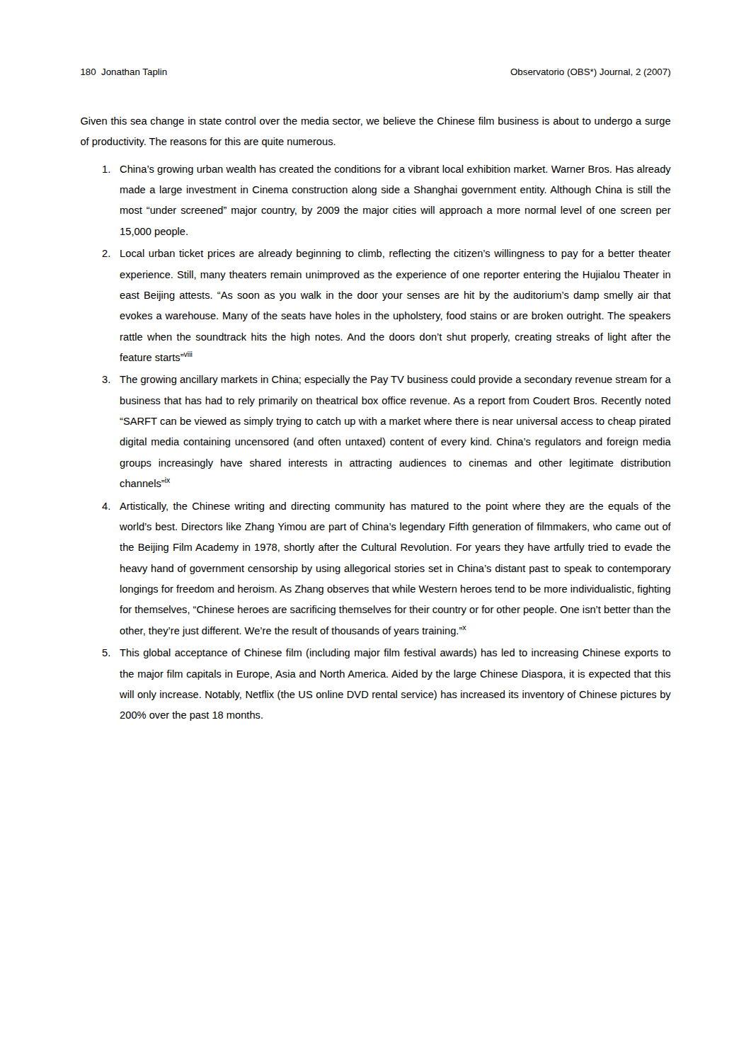180 Jonathan Taplin
Observatorio (OBS*) Journal, 2 (2007)
Given this sea change in state control over the media sector, we believe the Chinese film business is about to undergo a surge of productivity. The reasons for this are quite numerous.
China’s growing urban wealth has created the conditions for a vibrant local exhibition market. Warner Bros. Has already made a large investment in Cinema construction along side a Shanghai government entity. Although China is still the most “under screened” major country, by 2009 the major cities will approach a more normal level of one screen per 15,000 people.
Local urban ticket prices are already beginning to climb, reflecting the citizen’s willingness to pay for a better theater experience. Still, many theaters remain unimproved as the experience of one reporter entering the Hujialou Theater in east Beijing attests. “As soon as you walk in the door your senses are hit by the auditorium’s damp smelly air that evokes a warehouse. Many of the seats have holes in the upholstery, food stains or are broken outright. The speakers rattle when the soundtrack hits the high notes. And the doors don’t shut properly, creating streaks of light after the feature starts”viii
The growing ancillary markets in China; especially the Pay TV business could provide a secondary revenue stream for a business that has had to rely primarily on theatrical box office revenue. As a report from Coudert Bros. Recently noted “SARFT can be viewed as simply trying to catch up with a market where there is near universal access to cheap pirated digital media containing uncensored (and often untaxed) content of every kind. China’s regulators and foreign media groups increasingly have shared interests in attracting audiences to cinemas and other legitimate distribution channels”ix
Artistically, the Chinese writing and directing community has matured to the point where they are the equals of the world’s best. Directors like Zhang Yimou are part of China’s legendary Fifth generation of filmmakers, who came out of the Beijing Film Academy in 1978, shortly after the Cultural Revolution. For years they have artfully tried to evade the heavy hand of government censorship by using allegorical stories set in China’s distant past to speak to contemporary longings for freedom and heroism. As Zhang observes that while Western heroes tend to be more individualistic, fighting for themselves, “Chinese heroes are sacrificing themselves for their country or for other people. One isn’t better than the other, they’re just different. We’re the result of thousands of years training.”x
This global acceptance of Chinese film (including major film festival awards) has led to increasing Chinese exports to the major film capitals in Europe, Asia and North America. Aided by the large Chinese Diaspora, it is expected that this will only increase. Notably, Netflix (the US online DVD rental service) has increased its inventory of Chinese pictures by 200% over the past 18 months.